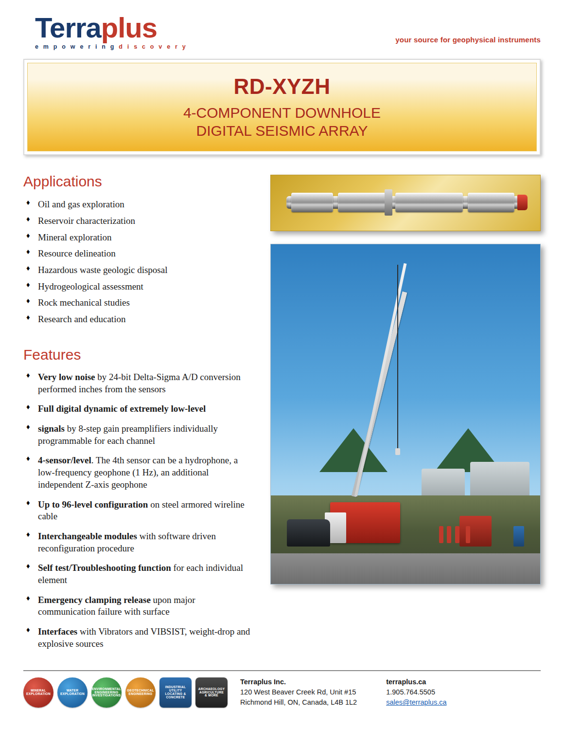Terra plus
e m p o w e r i n g d i s c o v e r y
your source for geophysical instruments
RD-XYZH
4-Component Downhole
Digital Seismic Array
Applications
Oil and gas exploration
Reservoir characterization
Mineral exploration
Resource delineation
Hazardous waste geologic disposal
Hydrogeological assessment
Rock mechanical studies
Research and education
Features
Very low noise by 24-bit Delta-Sigma A/D conversion performed inches from the sensors
Full digital dynamic of extremely low-level
signals by 8-step gain preamplifiers individually programmable for each channel
4-sensor/level. The 4th sensor can be a hydrophone, a low-frequency geophone (1 Hz), an additional independent Z-axis geophone
Up to 96-level configuration on steel armored wireline cable
Interchangeable modules with software driven reconfiguration procedure
Self test/Troubleshooting function for each individual element
Emergency clamping release upon major communication failure with surface
Interfaces with Vibrators and VIBSIST, weight-drop and explosive sources
Mineral
Exploration
Water
Exploration
Environmental
Engineering
Investigations
Geotechnical
Engineering
Industrial
Utility
Locating &
Concrete
Archaeology
Agriculture
& More
Terraplus Inc.
120 West Beaver Creek Rd, Unit #15
Richmond Hill, ON, Canada, L4B 1L2
terraplus.ca
1.905.764.5505
sales@terraplus.ca